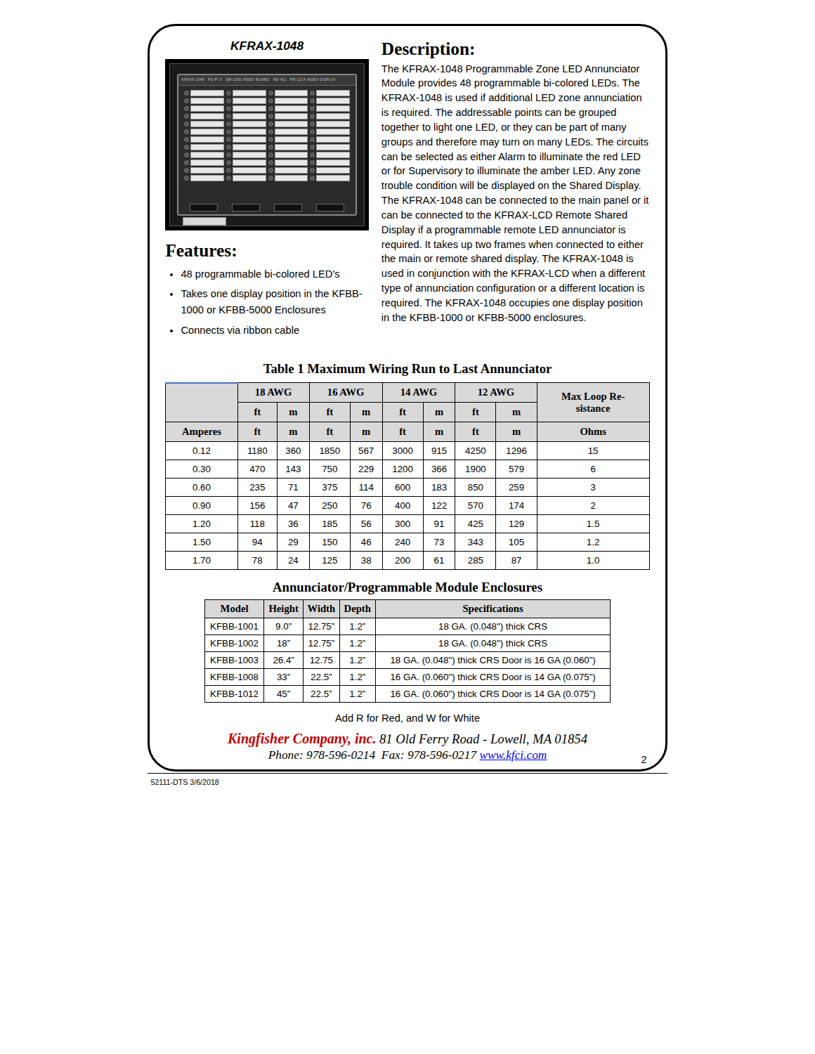KFRAX-1048
KFRAX-1048 PS-PI 5 SW-1000 INDEX BOARD HD-IN2 PM-1214 INDEX DISPLAY
Features:
48 programmable bi-colored LED’s
Takes one display position in the KFBB-1000 or KFBB-5000 Enclosures
Connects via ribbon cable
Description:
The KFRAX-1048 Programmable Zone LED Annunciator Module provides 48 programmable bi-colored LEDs. The KFRAX-1048 is used if additional LED zone annunciation is required. The addressable points can be grouped together to light one LED, or they can be part of many groups and therefore may turn on many LEDs. The circuits can be selected as either Alarm to illuminate the red LED or for Supervisory to illuminate the amber LED. Any zone trouble condition will be displayed on the Shared Display. The KFRAX-1048 can be connected to the main panel or it can be connected to the KFRAX-LCD Remote Shared Display if a programmable remote LED annunciator is required. It takes up two frames when connected to either the main or remote shared display. The KFRAX-1048 is used in conjunction with the KFRAX-LCD when a different type of annunciation configuration or a different location is required. The KFRAX-1048 occupies one display position in the KFBB-1000 or KFBB-5000 enclosures.
Table 1 Maximum Wiring Run to Last Annunciator
| | 18 AWG | 16 AWG | 14 AWG | 12 AWG | Max Loop Re- sistance |
| --- | --- | --- | --- | --- | --- |
| ft | m | ft | m | ft | m | ft | m |
| Amperes | ft | m | ft | m | ft | m | ft | m | Ohms |
| 0.12 | 1180 | 360 | 1850 | 567 | 3000 | 915 | 4250 | 1296 | 15 |
| 0.30 | 470 | 143 | 750 | 229 | 1200 | 366 | 1900 | 579 | 6 |
| 0.60 | 235 | 71 | 375 | 114 | 600 | 183 | 850 | 259 | 3 |
| 0.90 | 156 | 47 | 250 | 76 | 400 | 122 | 570 | 174 | 2 |
| 1.20 | 118 | 36 | 185 | 56 | 300 | 91 | 425 | 129 | 1.5 |
| 1.50 | 94 | 29 | 150 | 46 | 240 | 73 | 343 | 105 | 1.2 |
| 1.70 | 78 | 24 | 125 | 38 | 200 | 61 | 285 | 87 | 1.0 |
Annunciator/Programmable Module Enclosures
| Model | Height | Width | Depth | Specifications |
| --- | --- | --- | --- | --- |
| KFBB-1001 | 9.0” | 12.75” | 1.2” | 18 GA. (0.048") thick CRS |
| KFBB-1002 | 18” | 12.75” | 1.2” | 18 GA. (0.048") thick CRS |
| KFBB-1003 | 26.4” | 12.75 | 1.2” | 18 GA. (0.048") thick CRS Door is 16 GA (0.060”) |
| KFBB-1008 | 33” | 22.5” | 1.2” | 16 GA. (0.060") thick CRS Door is 14 GA (0.075”) |
| KFBB-1012 | 45” | 22.5” | 1.2” | 16 GA. (0.060") thick CRS Door is 14 GA (0.075”) |
Add R for Red, and W for White
Kingfisher Company, inc. 81 Old Ferry Road - Lowell, MA 01854
Phone: 978-596-0214 Fax: 978-596-0217 www.kfci.com
2
52111-DTS 3/6/2018